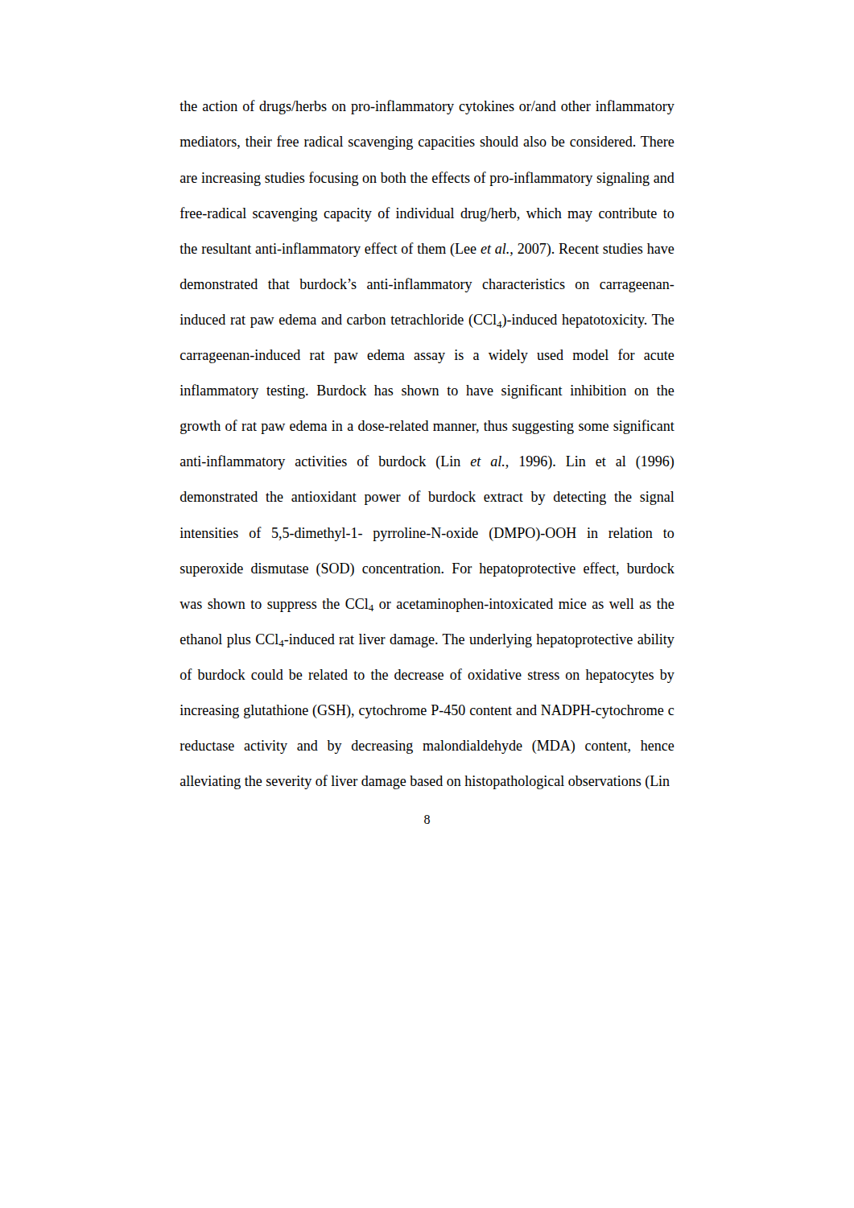the action of drugs/herbs on pro-inflammatory cytokines or/and other inflammatory mediators, their free radical scavenging capacities should also be considered. There are increasing studies focusing on both the effects of pro-inflammatory signaling and free-radical scavenging capacity of individual drug/herb, which may contribute to the resultant anti-inflammatory effect of them (Lee et al., 2007). Recent studies have demonstrated that burdock’s anti-inflammatory characteristics on carrageenan-induced rat paw edema and carbon tetrachloride (CCl4)-induced hepatotoxicity. The carrageenan-induced rat paw edema assay is a widely used model for acute inflammatory testing. Burdock has shown to have significant inhibition on the growth of rat paw edema in a dose-related manner, thus suggesting some significant anti-inflammatory activities of burdock (Lin et al., 1996). Lin et al (1996) demonstrated the antioxidant power of burdock extract by detecting the signal intensities of 5,5-dimethyl-1- pyrroline-N-oxide (DMPO)-OOH in relation to superoxide dismutase (SOD) concentration. For hepatoprotective effect, burdock was shown to suppress the CCl4 or acetaminophen-intoxicated mice as well as the ethanol plus CCl4-induced rat liver damage. The underlying hepatoprotective ability of burdock could be related to the decrease of oxidative stress on hepatocytes by increasing glutathione (GSH), cytochrome P-450 content and NADPH-cytochrome c reductase activity and by decreasing malondialdehyde (MDA) content, hence alleviating the severity of liver damage based on histopathological observations (Lin
8